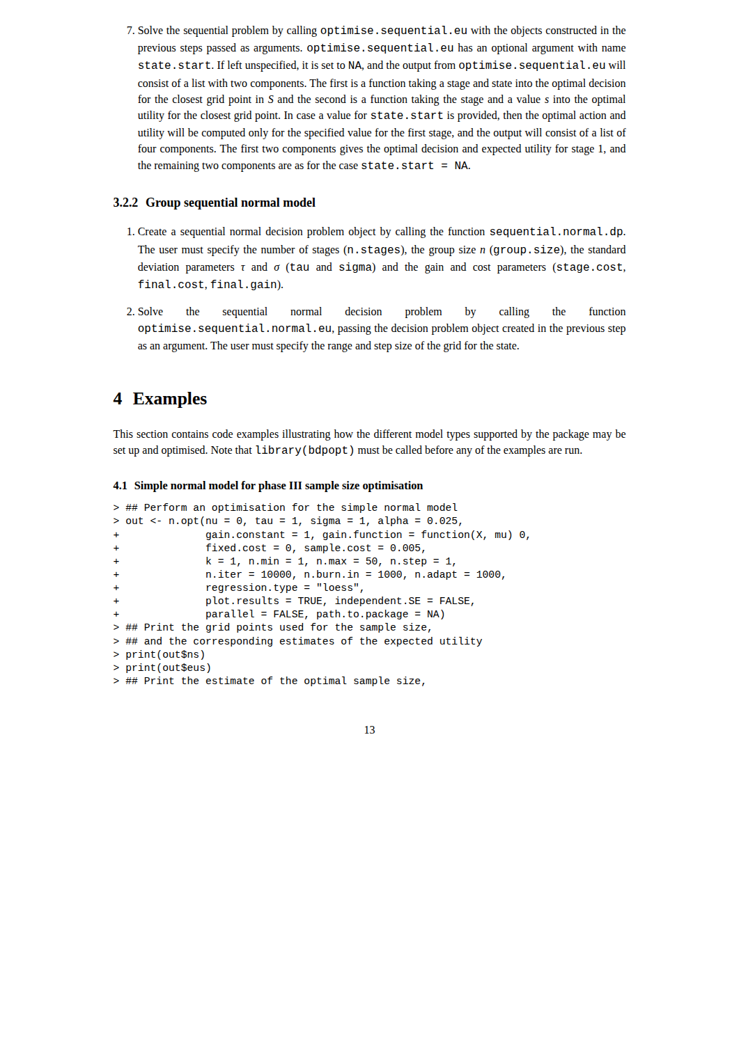Solve the sequential problem by calling optimise.sequential.eu with the objects constructed in the previous steps passed as arguments. optimise.sequential.eu has an optional argument with name state.start. If left unspecified, it is set to NA, and the output from optimise.sequential.eu will consist of a list with two components. The first is a function taking a stage and state into the optimal decision for the closest grid point in S and the second is a function taking the stage and a value s into the optimal utility for the closest grid point. In case a value for state.start is provided, then the optimal action and utility will be computed only for the specified value for the first stage, and the output will consist of a list of four components. The first two components gives the optimal decision and expected utility for stage 1, and the remaining two components are as for the case state.start = NA.
3.2.2 Group sequential normal model
Create a sequential normal decision problem object by calling the function sequential.normal.dp. The user must specify the number of stages (n.stages), the group size n (group.size), the standard deviation parameters τ and σ (tau and sigma) and the gain and cost parameters (stage.cost, final.cost, final.gain).
Solve the sequential normal decision problem by calling the function optimise.sequential.normal.eu, passing the decision problem object created in the previous step as an argument. The user must specify the range and step size of the grid for the state.
4 Examples
This section contains code examples illustrating how the different model types supported by the package may be set up and optimised. Note that library(bdpopt) must be called before any of the examples are run.
4.1 Simple normal model for phase III sample size optimisation
> ## Perform an optimisation for the simple normal model
> out <- n.opt(nu = 0, tau = 1, sigma = 1, alpha = 0.025,
+              gain.constant = 1, gain.function = function(X, mu) 0,
+              fixed.cost = 0, sample.cost = 0.005,
+              k = 1, n.min = 1, n.max = 50, n.step = 1,
+              n.iter = 10000, n.burn.in = 1000, n.adapt = 1000,
+              regression.type = "loess",
+              plot.results = TRUE, independent.SE = FALSE,
+              parallel = FALSE, path.to.package = NA)
> ## Print the grid points used for the sample size,
> ## and the corresponding estimates of the expected utility
> print(out$ns)
> print(out$eus)
> ## Print the estimate of the optimal sample size,
13